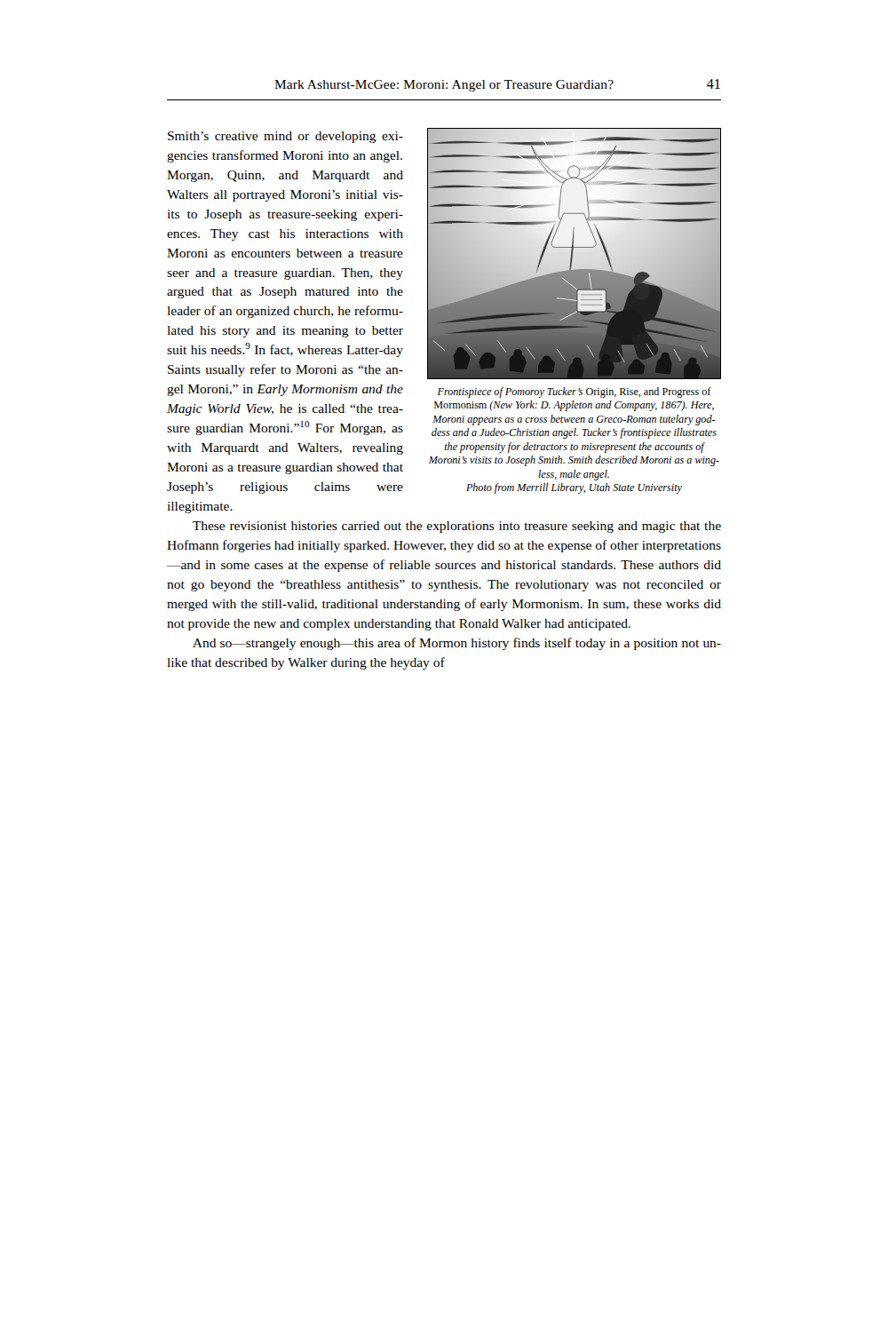Mark Ashurst-McGee: Moroni: Angel or Treasure Guardian? 41
Frontispiece of Pomoroy Tucker’s Origin, Rise, and Progress of Mormonism (New York: D. Appleton and Company, 1867). Here, Moroni appears as a cross between a Greco-Roman tutelary goddess and a Judeo-Christian angel. Tucker’s frontispiece illustrates the propensity for detractors to misrepresent the accounts of Moroni’s visits to Joseph Smith. Smith described Moroni as a wingless, male angel.
Photo from Merrill Library, Utah State University
Smith’s creative mind or developing exigencies transformed Moroni into an angel. Morgan, Quinn, and Marquardt and Walters all portrayed Moroni’s initial visits to Joseph as treasure-seeking experiences. They cast his interactions with Moroni as encounters between a treasure seer and a treasure guardian. Then, they argued that as Joseph matured into the leader of an organized church, he reformulated his story and its meaning to better suit his needs.9 In fact, whereas Latter-day Saints usually refer to Moroni as “the angel Moroni,” in Early Mormonism and the Magic World View, he is called “the treasure guardian Moroni.”10 For Morgan, as with Marquardt and Walters, revealing Moroni as a treasure guardian showed that Joseph’s religious claims were illegitimate.
These revisionist histories carried out the explorations into treasure seeking and magic that the Hofmann forgeries had initially sparked. However, they did so at the expense of other interpretations—and in some cases at the expense of reliable sources and historical standards. These authors did not go beyond the “breathless antithesis” to synthesis. The revolutionary was not reconciled or merged with the still-valid, traditional understanding of early Mormonism. In sum, these works did not provide the new and complex understanding that Ronald Walker had anticipated.
And so—strangely enough—this area of Mormon history finds itself today in a position not unlike that described by Walker during the heyday of